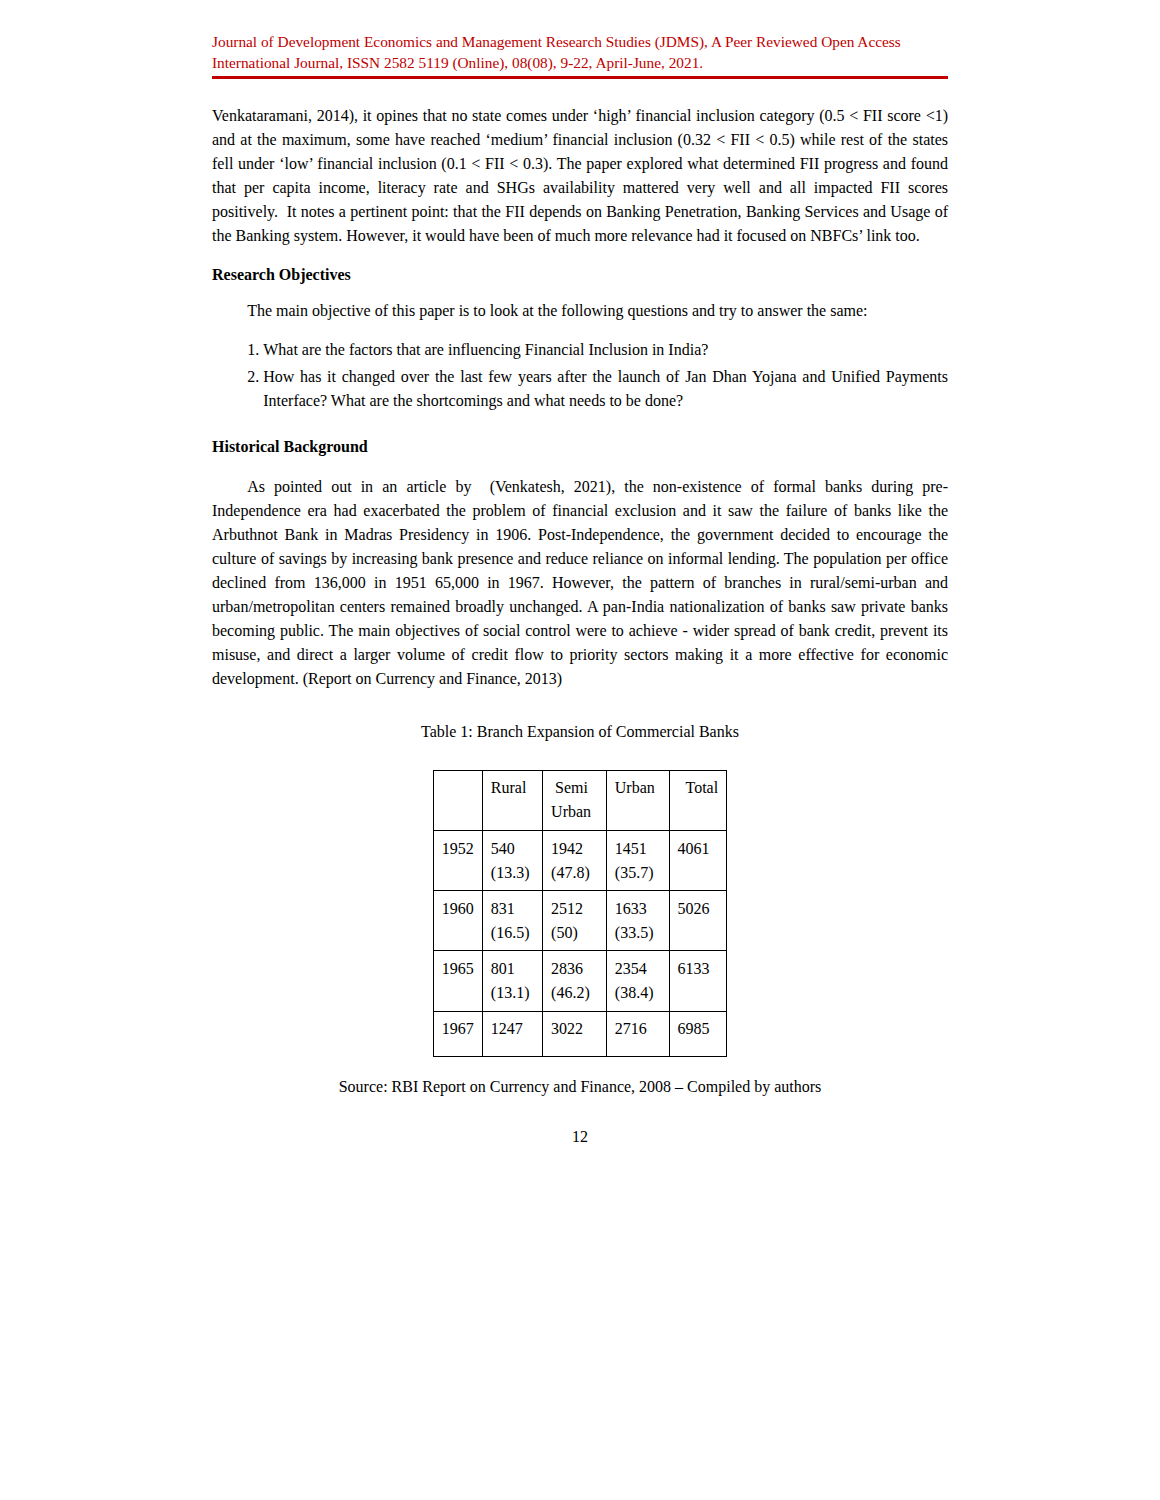Journal of Development Economics and Management Research Studies (JDMS), A Peer Reviewed Open Access International Journal, ISSN 2582 5119 (Online), 08(08), 9-22, April-June, 2021.
Venkataramani, 2014), it opines that no state comes under ‘high’ financial inclusion category (0.5 < FII score <1) and at the maximum, some have reached ‘medium’ financial inclusion (0.32 < FII < 0.5) while rest of the states fell under ‘low’ financial inclusion (0.1 < FII < 0.3). The paper explored what determined FII progress and found that per capita income, literacy rate and SHGs availability mattered very well and all impacted FII scores positively. It notes a pertinent point: that the FII depends on Banking Penetration, Banking Services and Usage of the Banking system. However, it would have been of much more relevance had it focused on NBFCs’ link too.
Research Objectives
The main objective of this paper is to look at the following questions and try to answer the same:
What are the factors that are influencing Financial Inclusion in India?
How has it changed over the last few years after the launch of Jan Dhan Yojana and Unified Payments Interface? What are the shortcomings and what needs to be done?
Historical Background
As pointed out in an article by (Venkatesh, 2021), the non-existence of formal banks during pre-Independence era had exacerbated the problem of financial exclusion and it saw the failure of banks like the Arbuthnot Bank in Madras Presidency in 1906. Post-Independence, the government decided to encourage the culture of savings by increasing bank presence and reduce reliance on informal lending. The population per office declined from 136,000 in 1951 65,000 in 1967. However, the pattern of branches in rural/semi-urban and urban/metropolitan centers remained broadly unchanged. A pan-India nationalization of banks saw private banks becoming public. The main objectives of social control were to achieve - wider spread of bank credit, prevent its misuse, and direct a larger volume of credit flow to priority sectors making it a more effective for economic development. (Report on Currency and Finance, 2013)
Table 1: Branch Expansion of Commercial Banks
| | Rural | Semi Urban | Urban | Total |
| 1952 | 540 (13.3) | 1942 (47.8) | 1451 (35.7) | 4061 |
| 1960 | 831 (16.5) | 2512 (50) | 1633 (33.5) | 5026 |
| 1965 | 801 (13.1) | 2836 (46.2) | 2354 (38.4) | 6133 |
| 1967 | 1247 | 3022 | 2716 | 6985 |
Source: RBI Report on Currency and Finance, 2008 – Compiled by authors
12